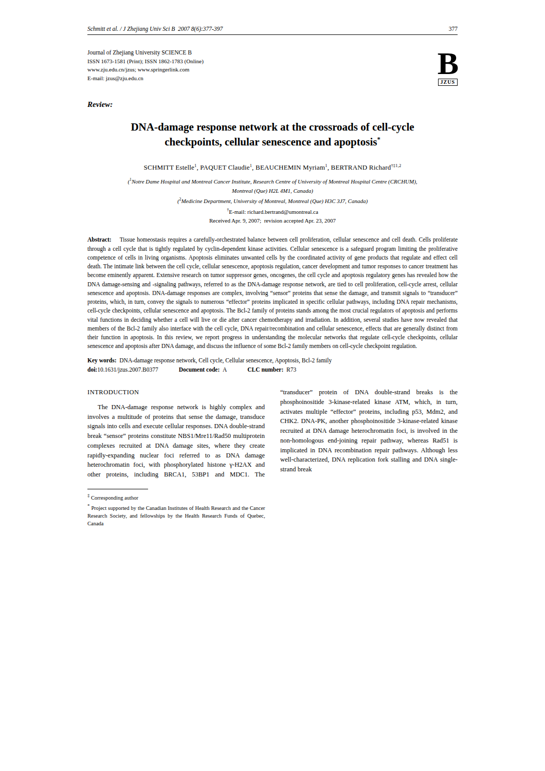Schmitt et al. / J Zhejiang Univ Sci B 2007 8(6):377-397
377
Journal of Zhejiang University SCIENCE B
ISSN 1673-1581 (Print); ISSN 1862-1783 (Online)
www.zju.edu.cn/jzus; www.springerlink.com
E-mail: jzus@zju.edu.cn
B JZUS
Review:
DNA-damage response network at the crossroads of cell-cycle
checkpoints, cellular senescence and apoptosis*
SCHMITT Estelle1, PAQUET Claudie1, BEAUCHEMIN Myriam1, BERTRAND Richard†‡1,2
(1Notre Dame Hospital and Montreal Cancer Institute, Research Centre of University of Montreal Hospital Centre (CRCHUM),
Montreal (Que) H2L 4M1, Canada)
(2Medicine Department, University of Montreal, Montreal (Que) H3C 3J7, Canada)
†E-mail: richard.bertrand@umontreal.ca
Received Apr. 9, 2007; revision accepted Apr. 23, 2007
Abstract: Tissue homeostasis requires a carefully-orchestrated balance between cell proliferation, cellular senescence and cell death. Cells proliferate through a cell cycle that is tightly regulated by cyclin-dependent kinase activities. Cellular senescence is a safeguard program limiting the proliferative competence of cells in living organisms. Apoptosis eliminates unwanted cells by the coordinated activity of gene products that regulate and effect cell death. The intimate link between the cell cycle, cellular senescence, apoptosis regulation, cancer development and tumor responses to cancer treatment has become eminently apparent. Extensive research on tumor suppressor genes, oncogenes, the cell cycle and apoptosis regulatory genes has revealed how the DNA damage-sensing and -signaling pathways, referred to as the DNA-damage response network, are tied to cell proliferation, cell-cycle arrest, cellular senescence and apoptosis. DNA-damage responses are complex, involving “sensor” proteins that sense the damage, and transmit signals to “transducer” proteins, which, in turn, convey the signals to numerous “effector” proteins implicated in specific cellular pathways, including DNA repair mechanisms, cell-cycle checkpoints, cellular senescence and apoptosis. The Bcl-2 family of proteins stands among the most crucial regulators of apoptosis and performs vital functions in deciding whether a cell will live or die after cancer chemotherapy and irradiation. In addition, several studies have now revealed that members of the Bcl-2 family also interface with the cell cycle, DNA repair/recombination and cellular senescence, effects that are generally distinct from their function in apoptosis. In this review, we report progress in understanding the molecular networks that regulate cell-cycle checkpoints, cellular senescence and apoptosis after DNA damage, and discuss the influence of some Bcl-2 family members on cell-cycle checkpoint regulation.
Key words: DNA-damage response network, Cell cycle, Cellular senescence, Apoptosis, Bcl-2 family
doi: 10.1631/jzus.2007.B0377 Document code: A CLC number: R73
Introduction
The DNA-damage response network is highly complex and involves a multitude of proteins that sense the damage, transduce signals into cells and execute cellular responses. DNA double-strand break “sensor” proteins constitute NBS1/Mre11/Rad50 multiprotein complexes recruited at DNA damage sites, where they create rapidly-expanding nuclear foci referred to as DNA damage heterochromatin foci, with phosphorylated histone γ-H2AX and other proteins, including BRCA1, 53BP1 and MDC1. The “transducer” protein of DNA double-strand breaks is the phosphoinositide 3-kinase-related kinase ATM, which, in turn, activates multiple “effector” proteins, including p53, Mdm2, and CHK2. DNA-PK, another phosphoinositide 3-kinase-related kinase recruited at DNA damage heterochromatin foci, is involved in the non-homologous end-joining repair pathway, whereas Rad51 is implicated in DNA recombination repair pathways. Although less well-characterized, DNA replication fork stalling and DNA single-strand break
‡ Corresponding author
* Project supported by the Canadian Institutes of Health Research and the Cancer Research Society, and fellowships by the Health Research Funds of Quebec, Canada